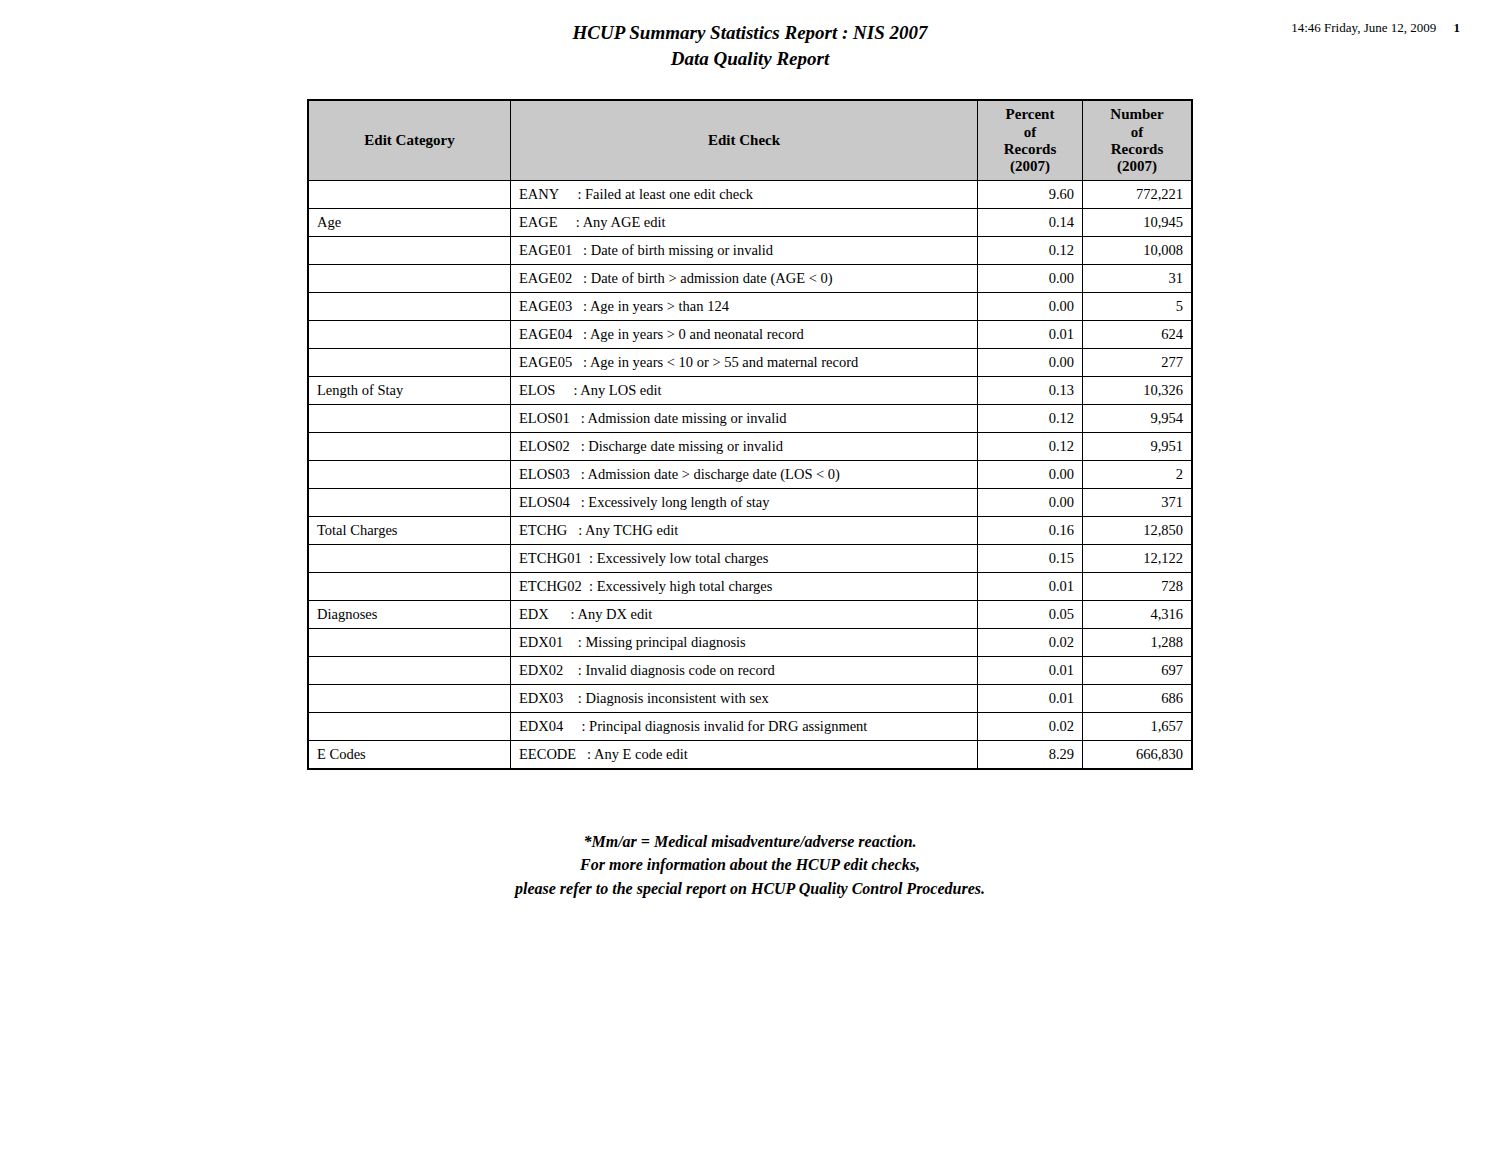HCUP Summary Statistics Report : NIS 2007
Data Quality Report
14:46 Friday, June 12, 2009 1
| Edit Category | Edit Check | Percent of Records (2007) | Number of Records (2007) |
| --- | --- | --- | --- |
| | EANY : Failed at least one edit check | 9.60 | 772,221 |
| Age | EAGE : Any AGE edit | 0.14 | 10,945 |
| | EAGE01 : Date of birth missing or invalid | 0.12 | 10,008 |
| | EAGE02 : Date of birth > admission date (AGE < 0) | 0.00 | 31 |
| | EAGE03 : Age in years > than 124 | 0.00 | 5 |
| | EAGE04 : Age in years > 0 and neonatal record | 0.01 | 624 |
| | EAGE05 : Age in years < 10 or > 55 and maternal record | 0.00 | 277 |
| Length of Stay | ELOS : Any LOS edit | 0.13 | 10,326 |
| | ELOS01 : Admission date missing or invalid | 0.12 | 9,954 |
| | ELOS02 : Discharge date missing or invalid | 0.12 | 9,951 |
| | ELOS03 : Admission date > discharge date (LOS < 0) | 0.00 | 2 |
| | ELOS04 : Excessively long length of stay | 0.00 | 371 |
| Total Charges | ETCHG : Any TCHG edit | 0.16 | 12,850 |
| | ETCHG01 : Excessively low total charges | 0.15 | 12,122 |
| | ETCHG02 : Excessively high total charges | 0.01 | 728 |
| Diagnoses | EDX : Any DX edit | 0.05 | 4,316 |
| | EDX01 : Missing principal diagnosis | 0.02 | 1,288 |
| | EDX02 : Invalid diagnosis code on record | 0.01 | 697 |
| | EDX03 : Diagnosis inconsistent with sex | 0.01 | 686 |
| | EDX04 : Principal diagnosis invalid for DRG assignment | 0.02 | 1,657 |
| E Codes | EECODE : Any E code edit | 8.29 | 666,830 |
*Mm/ar = Medical misadventure/adverse reaction.
For more information about the HCUP edit checks,
please refer to the special report on HCUP Quality Control Procedures.